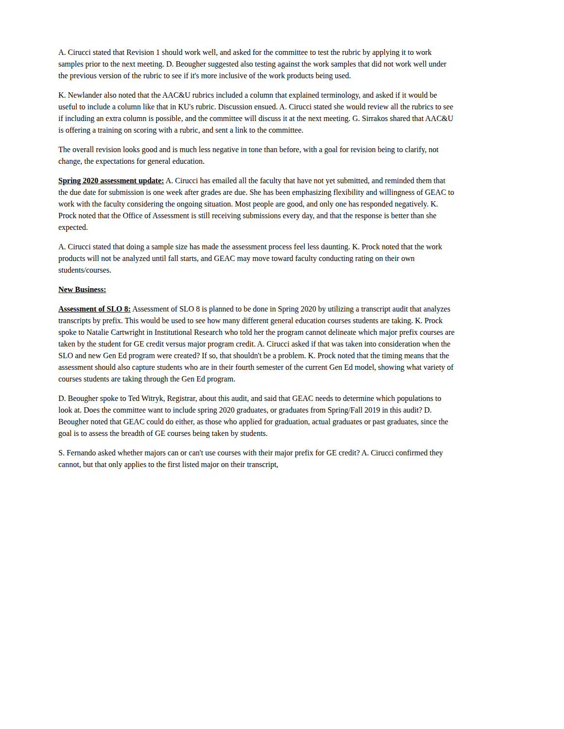A. Cirucci stated that Revision 1 should work well, and asked for the committee to test the rubric by applying it to work samples prior to the next meeting. D. Beougher suggested also testing against the work samples that did not work well under the previous version of the rubric to see if it's more inclusive of the work products being used.
K. Newlander also noted that the AAC&U rubrics included a column that explained terminology, and asked if it would be useful to include a column like that in KU's rubric. Discussion ensued. A. Cirucci stated she would review all the rubrics to see if including an extra column is possible, and the committee will discuss it at the next meeting. G. Sirrakos shared that AAC&U is offering a training on scoring with a rubric, and sent a link to the committee.
The overall revision looks good and is much less negative in tone than before, with a goal for revision being to clarify, not change, the expectations for general education.
Spring 2020 assessment update: A. Cirucci has emailed all the faculty that have not yet submitted, and reminded them that the due date for submission is one week after grades are due. She has been emphasizing flexibility and willingness of GEAC to work with the faculty considering the ongoing situation. Most people are good, and only one has responded negatively. K. Prock noted that the Office of Assessment is still receiving submissions every day, and that the response is better than she expected.
A. Cirucci stated that doing a sample size has made the assessment process feel less daunting. K. Prock noted that the work products will not be analyzed until fall starts, and GEAC may move toward faculty conducting rating on their own students/courses.
New Business:
Assessment of SLO 8: Assessment of SLO 8 is planned to be done in Spring 2020 by utilizing a transcript audit that analyzes transcripts by prefix. This would be used to see how many different general education courses students are taking. K. Prock spoke to Natalie Cartwright in Institutional Research who told her the program cannot delineate which major prefix courses are taken by the student for GE credit versus major program credit. A. Cirucci asked if that was taken into consideration when the SLO and new Gen Ed program were created? If so, that shouldn't be a problem. K. Prock noted that the timing means that the assessment should also capture students who are in their fourth semester of the current Gen Ed model, showing what variety of courses students are taking through the Gen Ed program.
D. Beougher spoke to Ted Witryk, Registrar, about this audit, and said that GEAC needs to determine which populations to look at. Does the committee want to include spring 2020 graduates, or graduates from Spring/Fall 2019 in this audit? D. Beougher noted that GEAC could do either, as those who applied for graduation, actual graduates or past graduates, since the goal is to assess the breadth of GE courses being taken by students.
S. Fernando asked whether majors can or can't use courses with their major prefix for GE credit? A. Cirucci confirmed they cannot, but that only applies to the first listed major on their transcript,